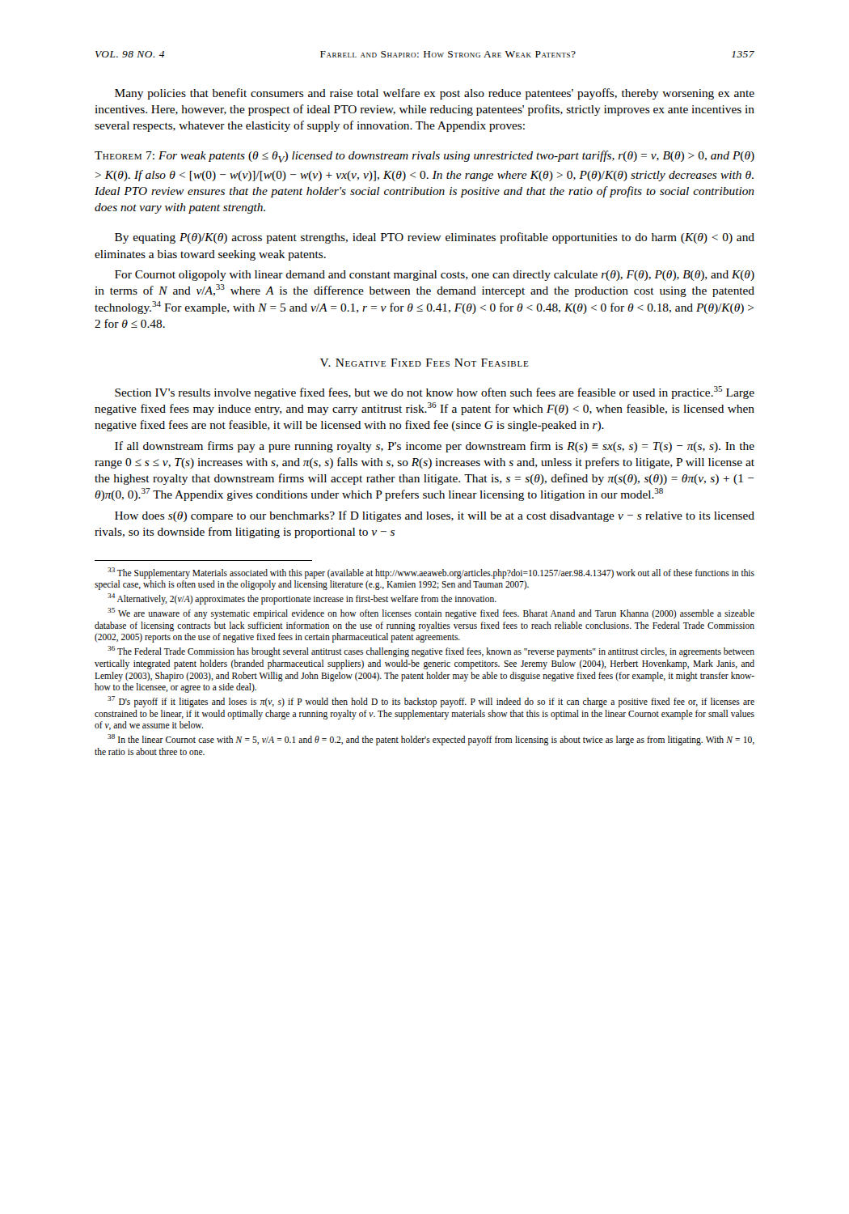Vol. 98 No. 4 Farrell and Shapiro: How Strong Are Weak Patents? 1357
Many policies that benefit consumers and raise total welfare ex post also reduce patentees' payoffs, thereby worsening ex ante incentives. Here, however, the prospect of ideal PTO review, while reducing patentees' profits, strictly improves ex ante incentives in several respects, whatever the elasticity of supply of innovation. The Appendix proves:
Theorem 7: For weak patents (θ ≤ θV) licensed to downstream rivals using unrestricted two-part tariffs, r(θ) = v, B(θ) > 0, and P(θ) > K(θ). If also θ < [w(0) − w(v)]/[w(0) − w(v) + vx(v, v)], K(θ) < 0. In the range where K(θ) > 0, P(θ)/K(θ) strictly decreases with θ. Ideal PTO review ensures that the patent holder's social contribution is positive and that the ratio of profits to social contribution does not vary with patent strength.
By equating P(θ)/K(θ) across patent strengths, ideal PTO review eliminates profitable opportunities to do harm (K(θ) < 0) and eliminates a bias toward seeking weak patents.
For Cournot oligopoly with linear demand and constant marginal costs, one can directly calculate r(θ), F(θ), P(θ), B(θ), and K(θ) in terms of N and v/A,33 where A is the difference between the demand intercept and the production cost using the patented technology.34 For example, with N = 5 and v/A = 0.1, r = v for θ ≤ 0.41, F(θ) < 0 for θ < 0.48, K(θ) < 0 for θ < 0.18, and P(θ)/K(θ) > 2 for θ ≤ 0.48.
V. Negative Fixed Fees Not Feasible
Section IV's results involve negative fixed fees, but we do not know how often such fees are feasible or used in practice.35 Large negative fixed fees may induce entry, and may carry antitrust risk.36 If a patent for which F(θ) < 0, when feasible, is licensed when negative fixed fees are not feasible, it will be licensed with no fixed fee (since G is single-peaked in r).
If all downstream firms pay a pure running royalty s, P's income per downstream firm is R(s) ≡ sx(s, s) = T(s) − π(s, s). In the range 0 ≤ s ≤ v, T(s) increases with s, and π(s, s) falls with s, so R(s) increases with s and, unless it prefers to litigate, P will license at the highest royalty that downstream firms will accept rather than litigate. That is, s = s(θ), defined by π(s(θ), s(θ)) = θπ(v, s) + (1 − θ)π(0, 0).37 The Appendix gives conditions under which P prefers such linear licensing to litigation in our model.38
How does s(θ) compare to our benchmarks? If D litigates and loses, it will be at a cost disadvantage v − s relative to its licensed rivals, so its downside from litigating is proportional to v − s
33 The Supplementary Materials associated with this paper (available at http://www.aeaweb.org/articles.php?doi=10.1257/aer.98.4.1347) work out all of these functions in this special case, which is often used in the oligopoly and licensing literature (e.g., Kamien 1992; Sen and Tauman 2007).
34 Alternatively, 2(v/A) approximates the proportionate increase in first-best welfare from the innovation.
35 We are unaware of any systematic empirical evidence on how often licenses contain negative fixed fees. Bharat Anand and Tarun Khanna (2000) assemble a sizeable database of licensing contracts but lack sufficient information on the use of running royalties versus fixed fees to reach reliable conclusions. The Federal Trade Commission (2002, 2005) reports on the use of negative fixed fees in certain pharmaceutical patent agreements.
36 The Federal Trade Commission has brought several antitrust cases challenging negative fixed fees, known as "reverse payments" in antitrust circles, in agreements between vertically integrated patent holders (branded pharmaceutical suppliers) and would-be generic competitors. See Jeremy Bulow (2004), Herbert Hovenkamp, Mark Janis, and Lemley (2003), Shapiro (2003), and Robert Willig and John Bigelow (2004). The patent holder may be able to disguise negative fixed fees (for example, it might transfer know-how to the licensee, or agree to a side deal).
37 D's payoff if it litigates and loses is π(v, s) if P would then hold D to its backstop payoff. P will indeed do so if it can charge a positive fixed fee or, if licenses are constrained to be linear, if it would optimally charge a running royalty of v. The supplementary materials show that this is optimal in the linear Cournot example for small values of v, and we assume it below.
38 In the linear Cournot case with N = 5, v/A = 0.1 and θ = 0.2, and the patent holder's expected payoff from licensing is about twice as large as from litigating. With N = 10, the ratio is about three to one.